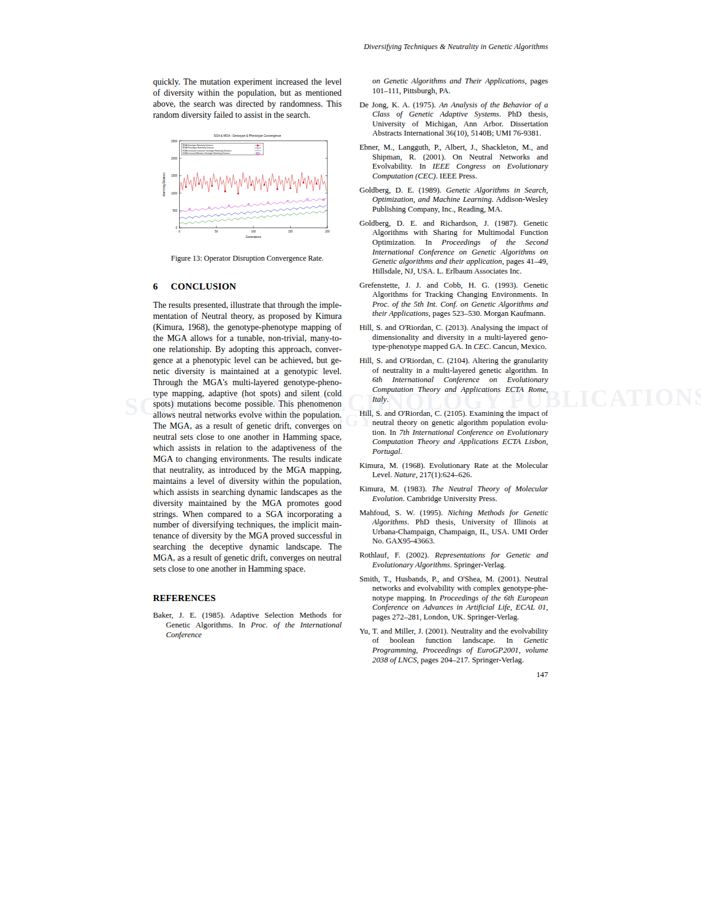Diversifying Techniques & Neutrality in Genetic Algorithms
quickly. The mutation experiment increased the level of diversity within the population, but as mentioned above, the search was directed by randomness. This random diversity failed to assist in the search.
SGA & MGA - Genotype & Phenotype Convergence 2500 2000 1500 1000 500 0 0 50 100 150 200 Generations Hamming Distance MGA Genotype Hamming Distance MGA Phenotype Hamming Distance SGA Increased Crossover Genotype Hamming Distance SGA Increased Mutation Genotype Hamming Distance × * × × × × × × * * * * * *
Figure 13: Operator Disruption Convergence Rate.
6 CONCLUSION
The results presented, illustrate that through the implementation of Neutral theory, as proposed by Kimura (Kimura, 1968), the genotype-phenotype mapping of the MGA allows for a tunable, non-trivial, many-to-one relationship. By adopting this approach, convergence at a phenotypic level can be achieved, but genetic diversity is maintained at a genotypic level. Through the MGA's multi-layered genotype-phenotype mapping, adaptive (hot spots) and silent (cold spots) mutations become possible. This phenomenon allows neutral networks evolve within the population. The MGA, as a result of genetic drift, converges on neutral sets close to one another in Hamming space, which assists in relation to the adaptiveness of the MGA to changing environments. The results indicate that neutrality, as introduced by the MGA mapping, maintains a level of diversity within the population, which assists in searching dynamic landscapes as the diversity maintained by the MGA promotes good strings. When compared to a SGA incorporating a number of diversifying techniques, the implicit maintenance of diversity by the MGA proved successful in searching the deceptive dynamic landscape. The MGA, as a result of genetic drift, converges on neutral sets close to one another in Hamming space.
REFERENCES
Baker, J. E. (1985). Adaptive Selection Methods for Genetic Algorithms. In Proc. of the International Conference
on Genetic Algorithms and Their Applications, pages 101–111, Pittsburgh, PA.
De Jong, K. A. (1975). An Analysis of the Behavior of a Class of Genetic Adaptive Systems. PhD thesis, University of Michigan, Ann Arbor. Dissertation Abstracts International 36(10), 5140B; UMI 76-9381.
Ebner, M., Langguth, P., Albert, J., Shackleton, M., and Shipman, R. (2001). On Neutral Networks and Evolvability. In IEEE Congress on Evolutionary Computation (CEC). IEEE Press.
Goldberg, D. E. (1989). Genetic Algorithms in Search, Optimization, and Machine Learning. Addison-Wesley Publishing Company, Inc., Reading, MA.
Goldberg, D. E. and Richardson, J. (1987). Genetic Algorithms with Sharing for Multimodal Function Optimization. In Proceedings of the Second International Conference on Genetic Algorithms on Genetic algorithms and their application, pages 41–49, Hillsdale, NJ, USA. L. Erlbaum Associates Inc.
Grefenstette, J. J. and Cobb, H. G. (1993). Genetic Algorithms for Tracking Changing Environments. In Proc. of the 5th Int. Conf. on Genetic Algorithms and their Applications, pages 523–530. Morgan Kaufmann.
Hill, S. and O'Riordan, C. (2013). Analysing the impact of dimensionality and diversity in a multi-layered genotype-phenotype mapped GA. In CEC. Cancun, Mexico.
Hill, S. and O'Riordan, C. (2104). Altering the granularity of neutrality in a multi-layered genetic algorithm. In 6th International Conference on Evolutionary Computation Theory and Applications ECTA Rome, Italy.
Hill, S. and O'Riordan, C. (2105). Examining the impact of neutral theory on genetic algorithm population evolution. In 7th International Conference on Evolutionary Computation Theory and Applications ECTA Lisbon, Portugal.
Kimura, M. (1968). Evolutionary Rate at the Molecular Level. Nature, 217(1):624–626.
Kimura, M. (1983). The Neutral Theory of Molecular Evolution. Cambridge University Press.
Mahfoud, S. W. (1995). Niching Methods for Genetic Algorithms. PhD thesis, University of Illinois at Urbana-Champaign, Champaign, IL, USA. UMI Order No. GAX95-43663.
Rothlauf, F. (2002). Representations for Genetic and Evolutionary Algorithms. Springer-Verlag.
Smith, T., Husbands, P., and O'Shea, M. (2001). Neutral networks and evolvability with complex genotype-phenotype mapping. In Proceedings of the 6th European Conference on Advances in Artificial Life, ECAL 01, pages 272–281, London, UK. Springer-Verlag.
Yu, T. and Miller, J. (2001). Neutrality and the evolvability of boolean function landscape. In Genetic Programming, Proceedings of EuroGP2001, volume 2038 of LNCS, pages 204–217. Springer-Verlag.
SCIENCE AND TECHNOLOGY PUBLICATIONS
LOGY
147